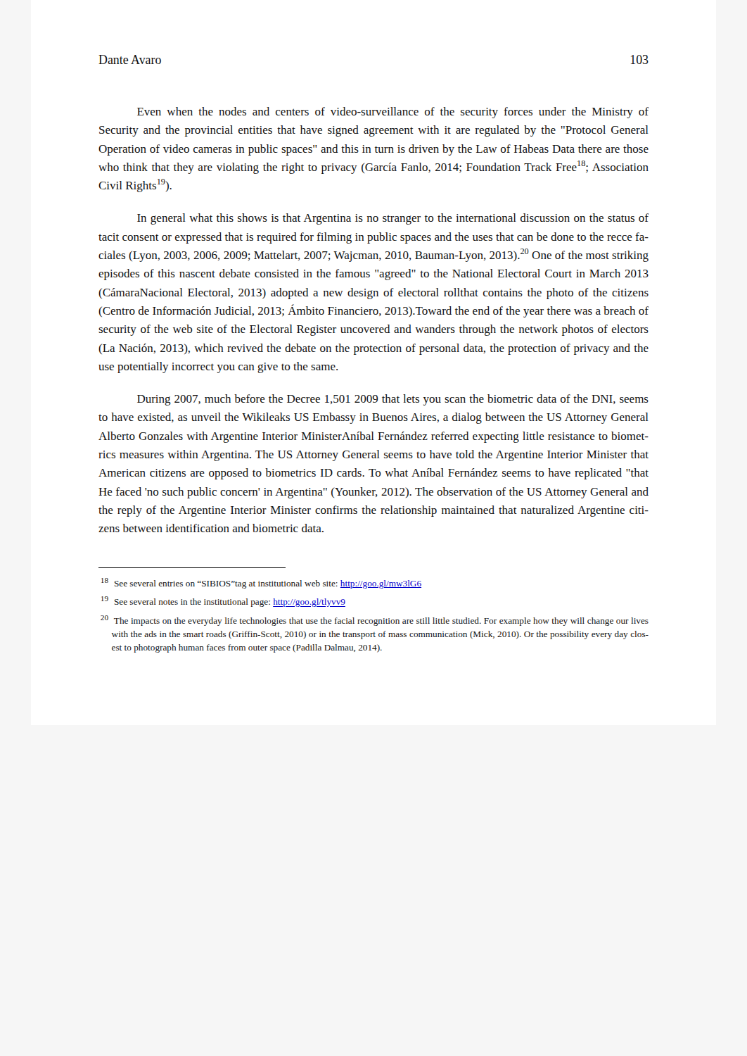Dante Avaro 103
Even when the nodes and centers of video-surveillance of the security forces under the Ministry of Security and the provincial entities that have signed agreement with it are regulated by the "Protocol General Operation of video cameras in public spaces" and this in turn is driven by the Law of Habeas Data there are those who think that they are violating the right to privacy (García Fanlo, 2014; Foundation Track Free18; Association Civil Rights19).
In general what this shows is that Argentina is no stranger to the international discussion on the status of tacit consent or expressed that is required for filming in public spaces and the uses that can be done to the recce faciales (Lyon, 2003, 2006, 2009; Mattelart, 2007; Wajcman, 2010, Bauman-Lyon, 2013).20 One of the most striking episodes of this nascent debate consisted in the famous "agreed" to the National Electoral Court in March 2013 (CámaraNacional Electoral, 2013) adopted a new design of electoral rollthat contains the photo of the citizens (Centro de Información Judicial, 2013; Ámbito Financiero, 2013).Toward the end of the year there was a breach of security of the web site of the Electoral Register uncovered and wanders through the network photos of electors (La Nación, 2013), which revived the debate on the protection of personal data, the protection of privacy and the use potentially incorrect you can give to the same.
During 2007, much before the Decree 1,501 2009 that lets you scan the biometric data of the DNI, seems to have existed, as unveil the Wikileaks US Embassy in Buenos Aires, a dialog between the US Attorney General Alberto Gonzales with Argentine Interior MinisterAníbal Fernández referred expecting little resistance to biometrics measures within Argentina. The US Attorney General seems to have told the Argentine Interior Minister that American citizens are opposed to biometrics ID cards. To what Aníbal Fernández seems to have replicated "that He faced 'no such public concern' in Argentina" (Younker, 2012). The observation of the US Attorney General and the reply of the Argentine Interior Minister confirms the relationship maintained that naturalized Argentine citizens between identification and biometric data.
18 See several entries on “SIBIOS”tag at institutional web site: http://goo.gl/mw3lG6
19 See several notes in the institutional page: http://goo.gl/tlyvv9
20 The impacts on the everyday life technologies that use the facial recognition are still little studied. For example how they will change our lives with the ads in the smart roads (Griffin-Scott, 2010) or in the transport of mass communication (Mick, 2010). Or the possibility every day closest to photograph human faces from outer space (Padilla Dalmau, 2014).